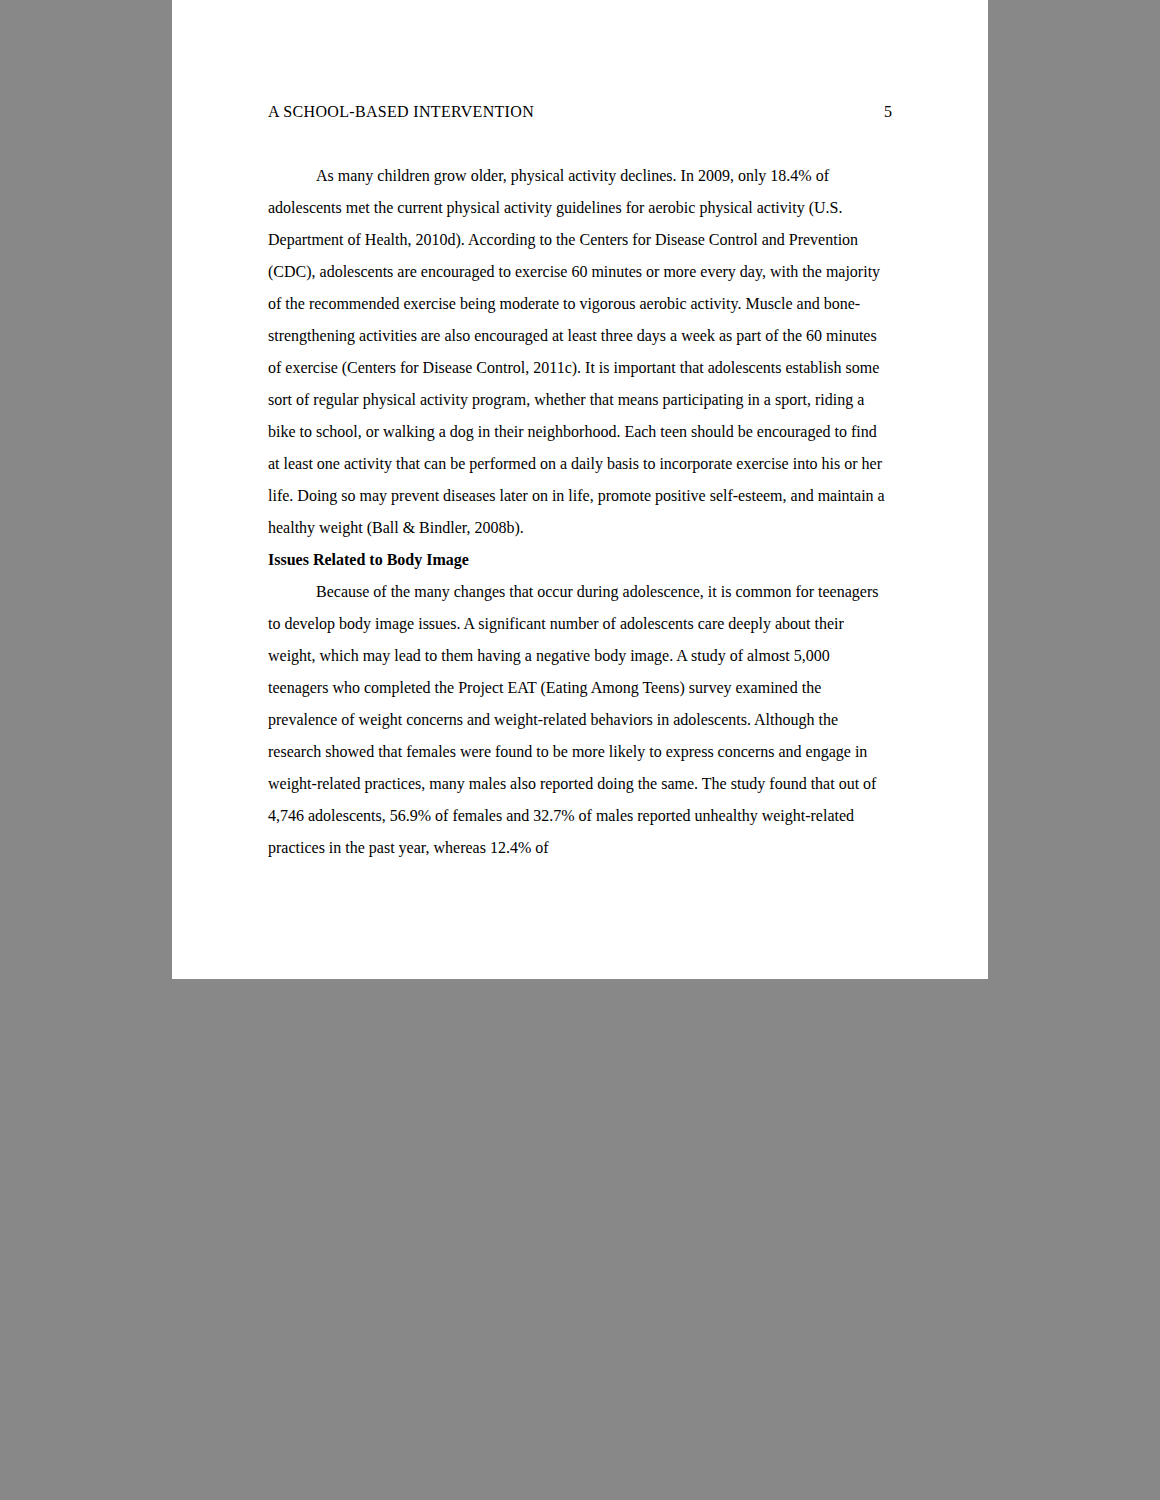A School-Based Intervention 5
As many children grow older, physical activity declines. In 2009, only 18.4% of adolescents met the current physical activity guidelines for aerobic physical activity (U.S. Department of Health, 2010d). According to the Centers for Disease Control and Prevention (CDC), adolescents are encouraged to exercise 60 minutes or more every day, with the majority of the recommended exercise being moderate to vigorous aerobic activity. Muscle and bone-strengthening activities are also encouraged at least three days a week as part of the 60 minutes of exercise (Centers for Disease Control, 2011c). It is important that adolescents establish some sort of regular physical activity program, whether that means participating in a sport, riding a bike to school, or walking a dog in their neighborhood. Each teen should be encouraged to find at least one activity that can be performed on a daily basis to incorporate exercise into his or her life. Doing so may prevent diseases later on in life, promote positive self-esteem, and maintain a healthy weight (Ball & Bindler, 2008b).
Issues Related to Body Image
Because of the many changes that occur during adolescence, it is common for teenagers to develop body image issues. A significant number of adolescents care deeply about their weight, which may lead to them having a negative body image. A study of almost 5,000 teenagers who completed the Project EAT (Eating Among Teens) survey examined the prevalence of weight concerns and weight-related behaviors in adolescents. Although the research showed that females were found to be more likely to express concerns and engage in weight-related practices, many males also reported doing the same. The study found that out of 4,746 adolescents, 56.9% of females and 32.7% of males reported unhealthy weight-related practices in the past year, whereas 12.4% of